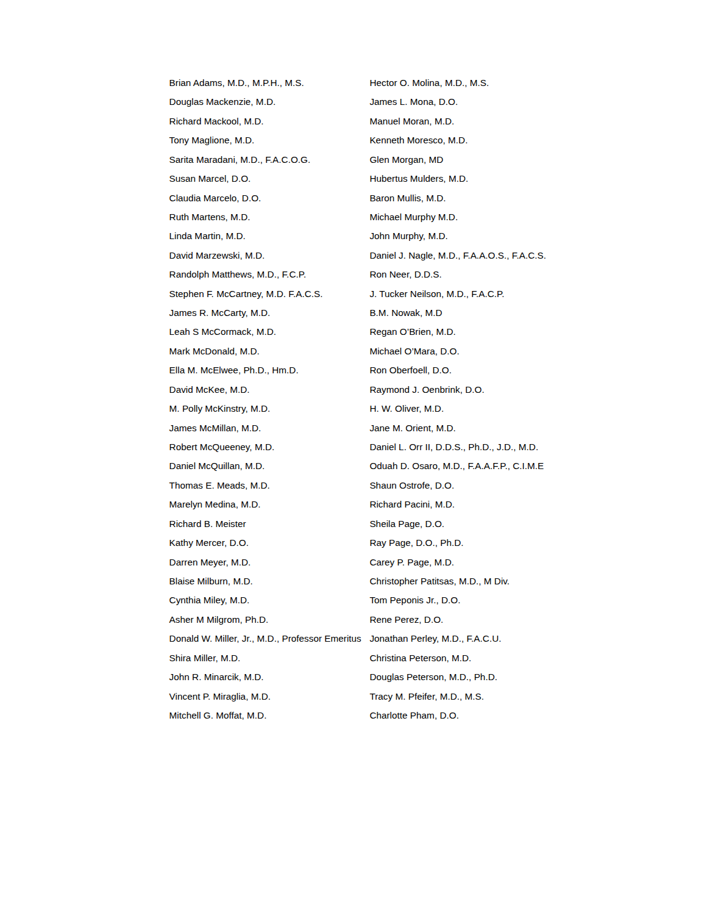Brian Adams, M.D., M.P.H., M.S.
Douglas Mackenzie, M.D.
Richard Mackool, M.D.
Tony Maglione, M.D.
Sarita Maradani, M.D., F.A.C.O.G.
Susan Marcel, D.O.
Claudia Marcelo, D.O.
Ruth Martens, M.D.
Linda Martin, M.D.
David Marzewski, M.D.
Randolph Matthews, M.D., F.C.P.
Stephen F. McCartney, M.D. F.A.C.S.
James R. McCarty, M.D.
Leah S McCormack, M.D.
Mark McDonald, M.D.
Ella M. McElwee, Ph.D., Hm.D.
David McKee, M.D.
M. Polly McKinstry, M.D.
James McMillan, M.D.
Robert McQueeney, M.D.
Daniel McQuillan, M.D.
Thomas E. Meads, M.D.
Marelyn Medina, M.D.
Richard B. Meister
Kathy Mercer, D.O.
Darren Meyer, M.D.
Blaise Milburn, M.D.
Cynthia Miley, M.D.
Asher M Milgrom, Ph.D.
Donald W. Miller, Jr., M.D., Professor Emeritus
Shira Miller, M.D.
John R. Minarcik, M.D.
Vincent P. Miraglia, M.D.
Mitchell G. Moffat, M.D.
Hector O. Molina, M.D., M.S.
James L. Mona, D.O.
Manuel Moran, M.D.
Kenneth Moresco, M.D.
Glen Morgan, MD
Hubertus Mulders, M.D.
Baron Mullis, M.D.
Michael Murphy M.D.
John Murphy, M.D.
Daniel J. Nagle, M.D., F.A.A.O.S., F.A.C.S.
Ron Neer, D.D.S.
J. Tucker Neilson, M.D., F.A.C.P.
B.M. Nowak, M.D
Regan O’Brien, M.D.
Michael O’Mara, D.O.
Ron Oberfoell, D.O.
Raymond J. Oenbrink, D.O.
H. W. Oliver, M.D.
Jane M. Orient, M.D.
Daniel L. Orr II, D.D.S., Ph.D., J.D., M.D.
Oduah D. Osaro, M.D., F.A.A.F.P., C.I.M.E
Shaun Ostrofe, D.O.
Richard Pacini, M.D.
Sheila Page, D.O.
Ray Page, D.O., Ph.D.
Carey P. Page, M.D.
Christopher Patitsas, M.D., M Div.
Tom Peponis Jr., D.O.
Rene Perez, D.O.
Jonathan Perley, M.D., F.A.C.U.
Christina Peterson, M.D.
Douglas Peterson, M.D., Ph.D.
Tracy M. Pfeifer, M.D., M.S.
Charlotte Pham, D.O.